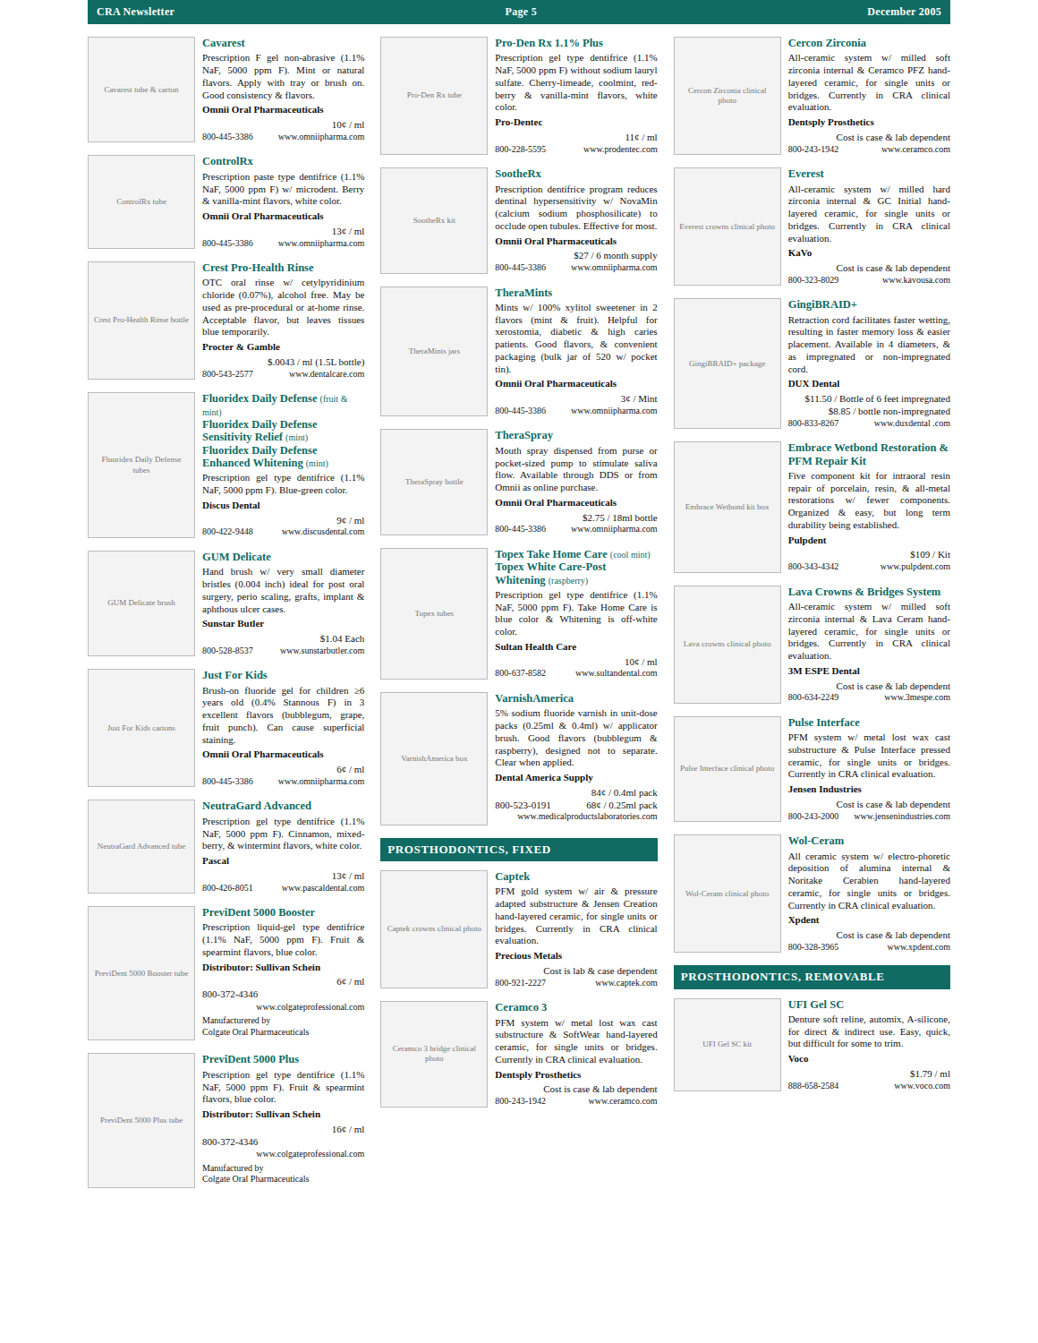CRA Newsletter
Page 5
December 2005
Cavarest tube & carton
Cavarest
Prescription F gel non-abrasive (1.1% NaF, 5000 ppm F). Mint or natural flavors. Apply with tray or brush on. Good consistency & flavors.
Omnii Oral Pharmaceuticals
10¢ / ml
800-445-3386 www.omniipharma.com
ControlRx tube
ControlRx
Prescription paste type dentifrice (1.1% NaF, 5000 ppm F) w/ microdent. Berry & vanilla-mint flavors, white color.
Omnii Oral Pharmaceuticals
13¢ / ml
800-445-3386 www.omniipharma.com
Crest Pro-Health Rinse bottle
Crest Pro-Health Rinse
OTC oral rinse w/ cetylpyridinium chloride (0.07%), alcohol free. May be used as pre-procedural or at-home rinse. Acceptable flavor, but leaves tissues blue temporarily.
Procter & Gamble
$.0043 / ml (1.5L bottle)
800-543-2577 www.dentalcare.com
Fluoridex Daily Defense tubes
Fluoridex Daily Defense (fruit & mint)
Fluoridex Daily Defense Sensitivity Relief (mint)
Fluoridex Daily Defense Enhanced Whitening (mint)
Prescription gel type dentifrice (1.1% NaF, 5000 ppm F). Blue-green color.
Discus Dental
9¢ / ml
800-422-9448 www.discusdental.com
GUM Delicate brush
GUM Delicate
Hand brush w/ very small diameter bristles (0.004 inch) ideal for post oral surgery, perio scaling, grafts, implant & aphthous ulcer cases.
Sunstar Butler
$1.04 Each
800-528-8537 www.sunstarbutler.com
Just For Kids cartons
Just For Kids
Brush-on fluoride gel for children ≥6 years old (0.4% Stannous F) in 3 excellent flavors (bubblegum, grape, fruit punch). Can cause superficial staining.
Omnii Oral Pharmaceuticals
6¢ / ml
800-445-3386 www.omniipharma.com
NeutraGard Advanced tube
NeutraGard Advanced
Prescription gel type dentifrice (1.1% NaF, 5000 ppm F). Cinnamon, mixed-berry, & wintermint flavors, white color.
Pascal
13¢ / ml
800-426-8051 www.pascaldental.com
PreviDent 5000 Booster tube
PreviDent 5000 Booster
Prescription liquid-gel type dentifrice (1.1% NaF, 5000 ppm F). Fruit & spearmint flavors, blue color.
Distributor: Sullivan Schein
6¢ / ml
800-372-4346
www.colgateprofessional.com
Manufacturered by
Colgate Oral Pharmaceuticals
PreviDent 5000 Plus tube
PreviDent 5000 Plus
Prescription gel type dentifrice (1.1% NaF, 5000 ppm F). Fruit & spearmint flavors, blue color.
Distributor: Sullivan Schein
16¢ / ml
800-372-4346
www.colgateprofessional.com
Manufactured by
Colgate Oral Pharmaceuticals
Pro-Den Rx tube
Pro-Den Rx 1.1% Plus
Prescription gel type dentifrice (1.1% NaF, 5000 ppm F) without sodium lauryl sulfate. Cherry-limeade, coolmint, red-berry & vanilla-mint flavors, white color.
Pro-Dentec
11¢ / ml
800-228-5595 www.prodentec.com
SootheRx kit
SootheRx
Prescription dentifrice program reduces dentinal hypersensitivity w/ NovaMin (calcium sodium phosphosilicate) to occlude open tubules. Effective for most.
Omnii Oral Pharmaceuticals
$27 / 6 month supply
800-445-3386 www.omniipharma.com
TheraMints jars
TheraMints
Mints w/ 100% xylitol sweetener in 2 flavors (mint & fruit). Helpful for xerostomia, diabetic & high caries patients. Good flavors, & convenient packaging (bulk jar of 520 w/ pocket tin).
Omnii Oral Pharmaceuticals
3¢ / Mint
800-445-3386 www.omniipharma.com
TheraSpray bottle
TheraSpray
Mouth spray dispensed from purse or pocket-sized pump to stimulate saliva flow. Available through DDS or from Omnii as online purchase.
Omnii Oral Pharmaceuticals
$2.75 / 18ml bottle
800-445-3386 www.omniipharma.com
Topex tubes
Topex Take Home Care (cool mint)
Topex White Care-Post Whitening (raspberry)
Prescription gel type dentifrice (1.1% NaF, 5000 ppm F). Take Home Care is blue color & Whitening is off-white color.
Sultan Health Care
10¢ / ml
800-637-8582 www.sultandental.com
VarnishAmerica box
VarnishAmerica
5% sodium fluoride varnish in unit-dose packs (0.25ml & 0.4ml) w/ applicator brush. Good flavors (bubblegum & raspberry), designed not to separate. Clear when applied.
Dental America Supply
84¢ / 0.4ml pack
800-523-019168¢ / 0.25ml pack
www.medicalproductslaboratories.com
Prosthodontics, Fixed
Captek crowns clinical photo
Captek
PFM gold system w/ air & pressure adapted substructure & Jensen Creation hand-layered ceramic, for single units or bridges. Currently in CRA clinical evaluation.
Precious Metals
Cost is lab & case dependent
800-921-2227 www.captek.com
Ceramco 3 bridge clinical photo
Ceramco 3
PFM system w/ metal lost wax cast substructure & SoftWear hand-layered ceramic, for single units or bridges. Currently in CRA clinical evaluation.
Dentsply Prosthetics
Cost is case & lab dependent
800-243-1942 www.ceramco.com
Cercon Zirconia clinical photo
Cercon Zirconia
All-ceramic system w/ milled soft zirconia internal & Ceramco PFZ hand-layered ceramic, for single units or bridges. Currently in CRA clinical evaluation.
Dentsply Prosthetics
Cost is case & lab dependent
800-243-1942 www.ceramco.com
Everest crowns clinical photo
Everest
All-ceramic system w/ milled hard zirconia internal & GC Initial hand-layered ceramic, for single units or bridges. Currently in CRA clinical evaluation.
KaVo
Cost is case & lab dependent
800-323-8029 www.kavousa.com
GingiBRAID+ package
GingiBRAID+
Retraction cord facilitates faster wetting, resulting in faster memory loss & easier placement. Available in 4 diameters, & as impregnated or non-impregnated cord.
DUX Dental
$11.50 / Bottle of 6 feet impregnated
$8.85 / bottle non-impregnated
800-833-8267 www.duxdental .com
Embrace Wetbond kit box
Embrace Wetbond Restoration & PFM Repair Kit
Five component kit for intraoral resin repair of porcelain, resin, & all-metal restorations w/ fewer components. Organized & easy, but long term durability being established.
Pulpdent
$109 / Kit
800-343-4342 www.pulpdent.com
Lava crowns clinical photo
Lava Crowns & Bridges System
All-ceramic system w/ milled soft zirconia internal & Lava Ceram hand-layered ceramic, for single units or bridges. Currently in CRA clinical evaluation.
3M ESPE Dental
Cost is case & lab dependent
800-634-2249 www.3mespe.com
Pulse Interface clinical photo
Pulse Interface
PFM system w/ metal lost wax cast substructure & Pulse Interface pressed ceramic, for single units or bridges. Currently in CRA clinical evaluation.
Jensen Industries
Cost is case & lab dependent
800-243-2000 www.jensenindustries.com
Wol-Ceram clinical photo
Wol-Ceram
All ceramic system w/ electro-phoretic deposition of alumina internal & Noritake Cerabien hand-layered ceramic, for single units or bridges. Currently in CRA clinical evaluation.
Xpdent
Cost is case & lab dependent
800-328-3965 www.xpdent.com
Prosthodontics, Removable
UFI Gel SC kit
UFI Gel SC
Denture soft reline, automix, A-silicone, for direct & indirect use. Easy, quick, but difficult for some to trim.
Voco
$1.79 / ml
888-658-2584 www.voco.com